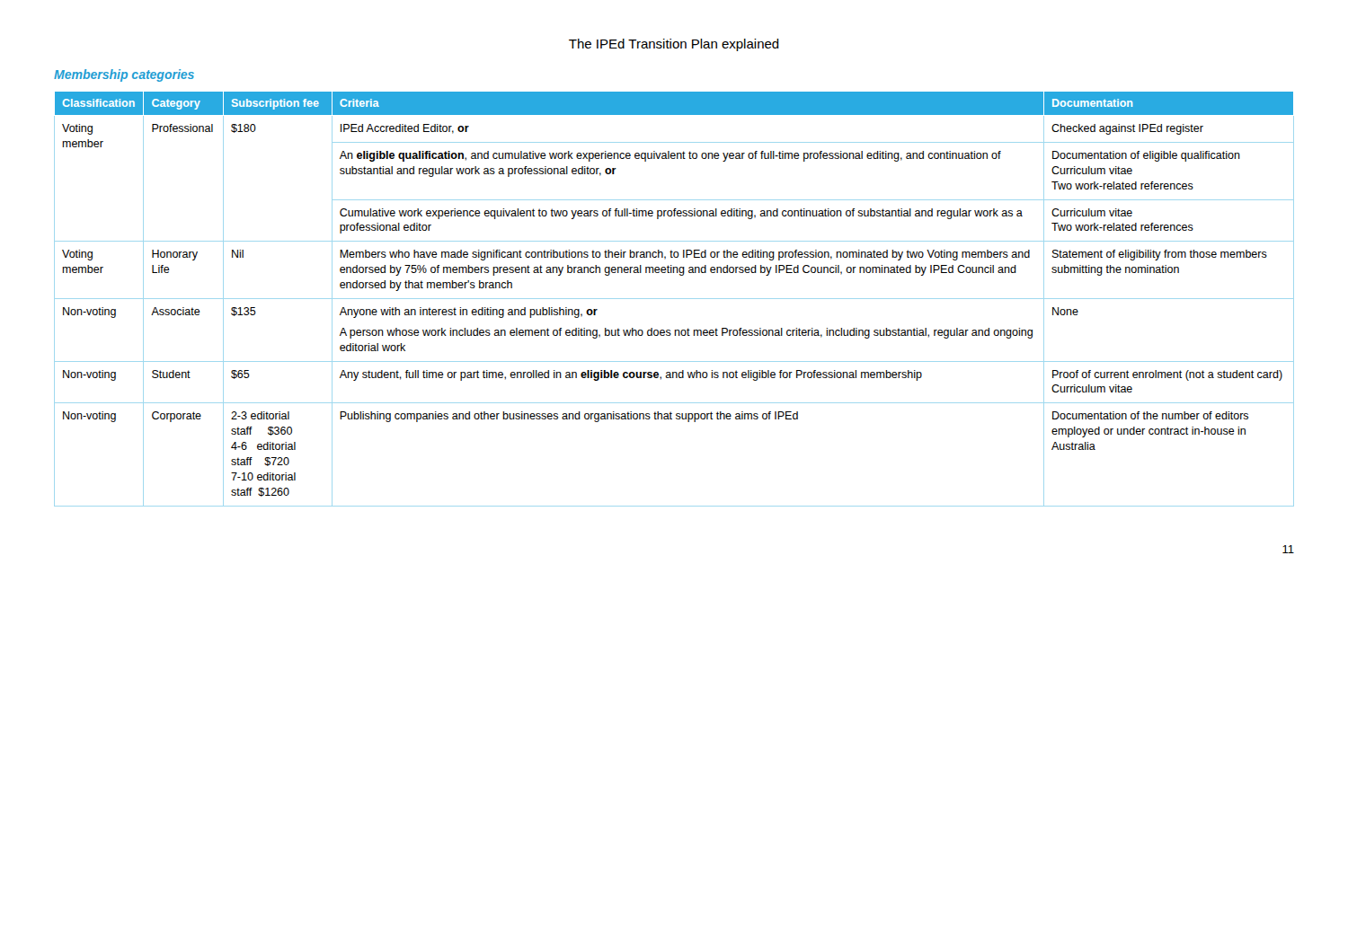The IPEd Transition Plan explained
Membership categories
| Classification | Category | Subscription fee | Criteria | Documentation |
| --- | --- | --- | --- | --- |
| Voting member | Professional | $180 | IPEd Accredited Editor, or | Checked against IPEd register |
| An eligible qualification , and cumulative work experience equivalent to one year of full-time professional editing, and continuation of substantial and regular work as a professional editor, or | Documentation of eligible qualification Curriculum vitae Two work-related references |
| Cumulative work experience equivalent to two years of full-time professional editing, and continuation of substantial and regular work as a professional editor | Curriculum vitae Two work-related references |
| Voting member | Honorary Life | Nil | Members who have made significant contributions to their branch, to IPEd or the editing profession, nominated by two Voting members and endorsed by 75% of members present at any branch general meeting and endorsed by IPEd Council, or nominated by IPEd Council and endorsed by that member's branch | Statement of eligibility from those members submitting the nomination |
| Non-voting | Associate | $135 | Anyone with an interest in editing and publishing, or A person whose work includes an element of editing, but who does not meet Professional criteria, including substantial, regular and ongoing editorial work | None |
| Non-voting | Student | $65 | Any student, full time or part time, enrolled in an eligible course , and who is not eligible for Professional membership | Proof of current enrolment (not a student card) Curriculum vitae |
| Non-voting | Corporate | 2-3 editorial staff $360 4-6 editorial staff $720 7-10 editorial staff $1260 | Publishing companies and other businesses and organisations that support the aims of IPEd | Documentation of the number of editors employed or under contract in-house in Australia |
11